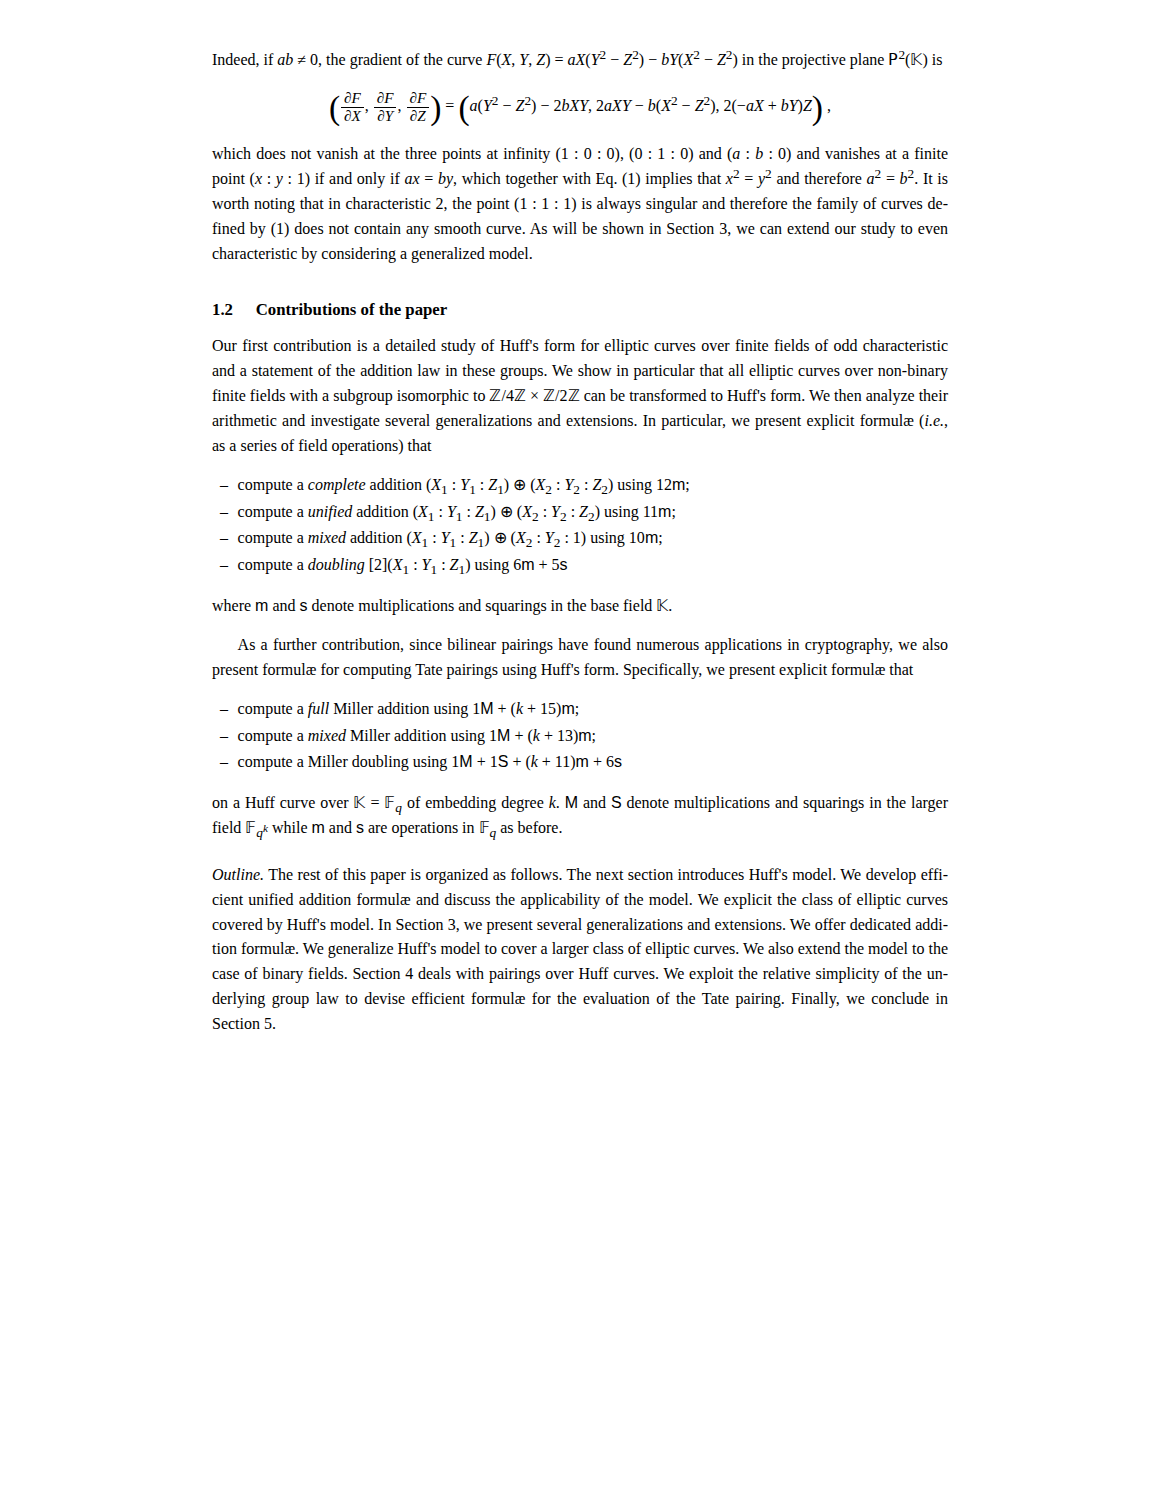Indeed, if ab ≠ 0, the gradient of the curve F(X, Y, Z) = aX(Y2 − Z2) − bY(X2 − Z2) in the projective plane 𝖯2(𝕂) is
(∂F∂X, ∂F∂Y, ∂F∂Z) = (a(Y2 − Z2) − 2bXY, 2aXY − b(X2 − Z2), 2(−aX + bY)Z) ,
which does not vanish at the three points at infinity (1 : 0 : 0), (0 : 1 : 0) and (a : b : 0) and vanishes at a finite point (x : y : 1) if and only if ax = by, which together with Eq. (1) implies that x2 = y2 and therefore a2 = b2. It is worth noting that in characteristic 2, the point (1 : 1 : 1) is always singular and therefore the family of curves defined by (1) does not contain any smooth curve. As will be shown in Section 3, we can extend our study to even characteristic by considering a generalized model.
1.2 Contributions of the paper
Our first contribution is a detailed study of Huff's form for elliptic curves over finite fields of odd characteristic and a statement of the addition law in these groups. We show in particular that all elliptic curves over non-binary finite fields with a subgroup isomorphic to ℤ/4ℤ × ℤ/2ℤ can be transformed to Huff's form. We then analyze their arithmetic and investigate several generalizations and extensions. In particular, we present explicit formulæ (i.e., as a series of field operations) that
compute a complete addition (X1 : Y1 : Z1) ⊕ (X2 : Y2 : Z2) using 12m;
compute a unified addition (X1 : Y1 : Z1) ⊕ (X2 : Y2 : Z2) using 11m;
compute a mixed addition (X1 : Y1 : Z1) ⊕ (X2 : Y2 : 1) using 10m;
compute a doubling [2](X1 : Y1 : Z1) using 6m + 5s
where m and s denote multiplications and squarings in the base field 𝕂.
As a further contribution, since bilinear pairings have found numerous applications in cryptography, we also present formulæ for computing Tate pairings using Huff's form. Specifically, we present explicit formulæ that
compute a full Miller addition using 1M + (k + 15)m;
compute a mixed Miller addition using 1M + (k + 13)m;
compute a Miller doubling using 1M + 1S + (k + 11)m + 6s
on a Huff curve over 𝕂 = 𝔽q of embedding degree k. M and S denote multiplications and squarings in the larger field 𝔽qk while m and s are operations in 𝔽q as before.
Outline. The rest of this paper is organized as follows. The next section introduces Huff's model. We develop efficient unified addition formulæ and discuss the applicability of the model. We explicit the class of elliptic curves covered by Huff's model. In Section 3, we present several generalizations and extensions. We offer dedicated addition formulæ. We generalize Huff's model to cover a larger class of elliptic curves. We also extend the model to the case of binary fields. Section 4 deals with pairings over Huff curves. We exploit the relative simplicity of the underlying group law to devise efficient formulæ for the evaluation of the Tate pairing. Finally, we conclude in Section 5.